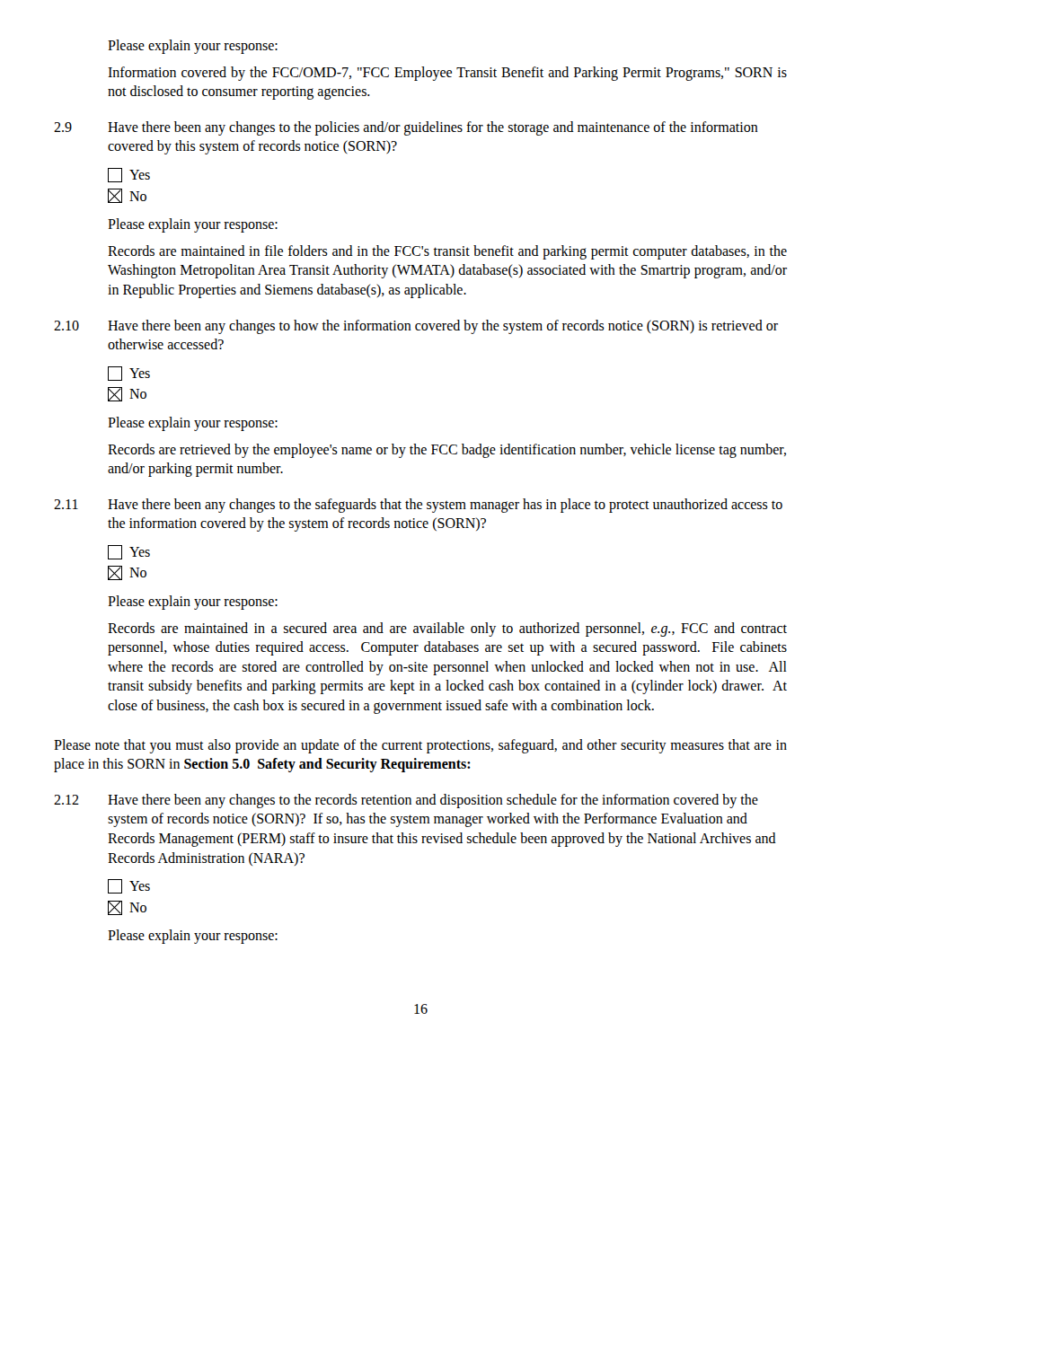Please explain your response:
Information covered by the FCC/OMD-7, "FCC Employee Transit Benefit and Parking Permit Programs," SORN is not disclosed to consumer reporting agencies.
2.9
Have there been any changes to the policies and/or guidelines for the storage and maintenance of the information covered by this system of records notice (SORN)?
Yes
No
Please explain your response:
Records are maintained in file folders and in the FCC's transit benefit and parking permit computer databases, in the Washington Metropolitan Area Transit Authority (WMATA) database(s) associated with the Smartrip program, and/or in Republic Properties and Siemens database(s), as applicable.
2.10
Have there been any changes to how the information covered by the system of records notice (SORN) is retrieved or otherwise accessed?
Yes
No
Please explain your response:
Records are retrieved by the employee's name or by the FCC badge identification number, vehicle license tag number, and/or parking permit number.
2.11
Have there been any changes to the safeguards that the system manager has in place to protect unauthorized access to the information covered by the system of records notice (SORN)?
Yes
No
Please explain your response:
Records are maintained in a secured area and are available only to authorized personnel, e.g., FCC and contract personnel, whose duties required access. Computer databases are set up with a secured password. File cabinets where the records are stored are controlled by on-site personnel when unlocked and locked when not in use. All transit subsidy benefits and parking permits are kept in a locked cash box contained in a (cylinder lock) drawer. At close of business, the cash box is secured in a government issued safe with a combination lock.
Please note that you must also provide an update of the current protections, safeguard, and other security measures that are in place in this SORN in Section 5.0 Safety and Security Requirements:
2.12
Have there been any changes to the records retention and disposition schedule for the information covered by the system of records notice (SORN)? If so, has the system manager worked with the Performance Evaluation and Records Management (PERM) staff to insure that this revised schedule been approved by the National Archives and Records Administration (NARA)?
Yes
No
Please explain your response:
16